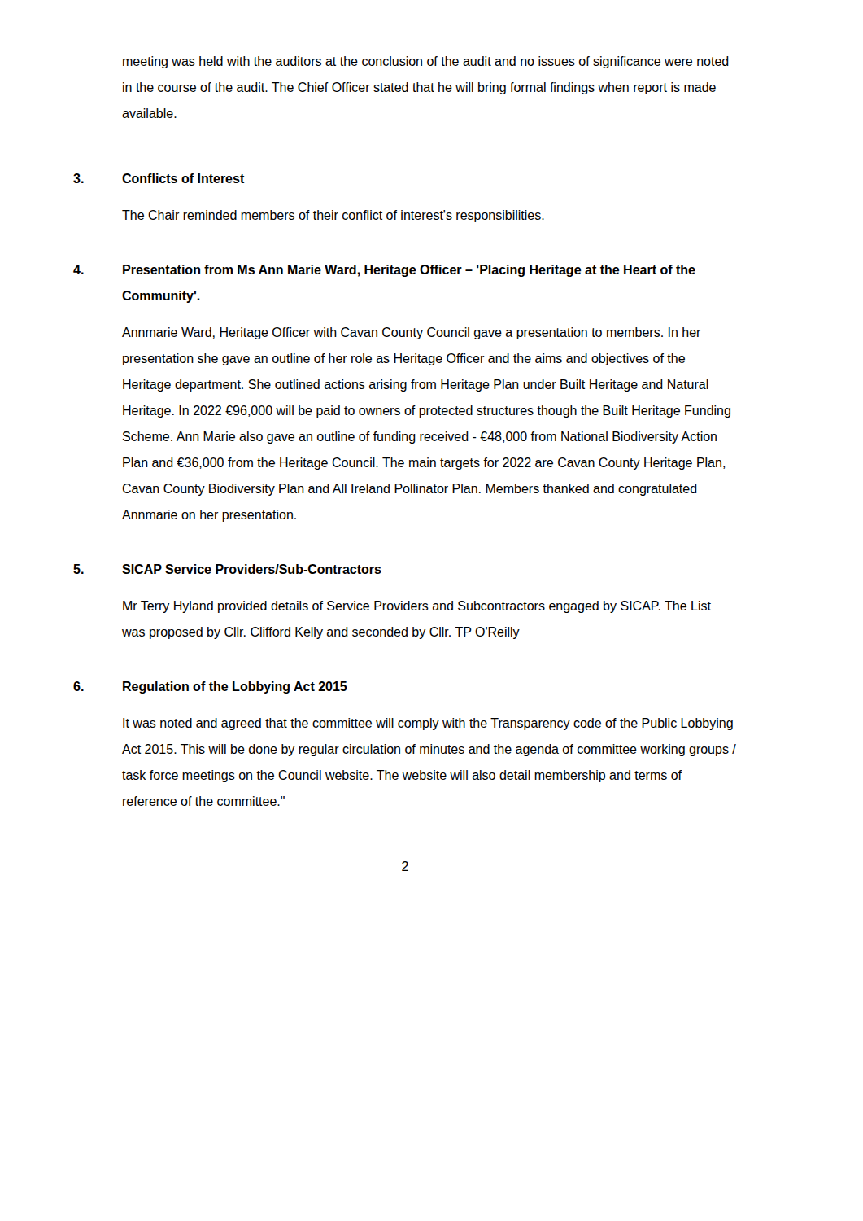meeting was held with the auditors at the conclusion of the audit and no issues of significance were noted in the course of the audit. The Chief Officer stated that he will bring formal findings when report is made available.
3.
Conflicts of Interest
The Chair reminded members of their conflict of interest's responsibilities.
4.
Presentation from Ms Ann Marie Ward, Heritage Officer – 'Placing Heritage at the Heart of the Community'.
Annmarie Ward, Heritage Officer with Cavan County Council gave a presentation to members. In her presentation she gave an outline of her role as Heritage Officer and the aims and objectives of the Heritage department. She outlined actions arising from Heritage Plan under Built Heritage and Natural Heritage. In 2022 €96,000 will be paid to owners of protected structures though the Built Heritage Funding Scheme. Ann Marie also gave an outline of funding received - €48,000 from National Biodiversity Action Plan and €36,000 from the Heritage Council. The main targets for 2022 are Cavan County Heritage Plan, Cavan County Biodiversity Plan and All Ireland Pollinator Plan. Members thanked and congratulated Annmarie on her presentation.
5.
SICAP Service Providers/Sub-Contractors
Mr Terry Hyland provided details of Service Providers and Subcontractors engaged by SICAP. The List was proposed by Cllr. Clifford Kelly and seconded by Cllr. TP O'Reilly
6.
Regulation of the Lobbying Act 2015
It was noted and agreed that the committee will comply with the Transparency code of the Public Lobbying Act 2015. This will be done by regular circulation of minutes and the agenda of committee working groups / task force meetings on the Council website. The website will also detail membership and terms of reference of the committee."
2